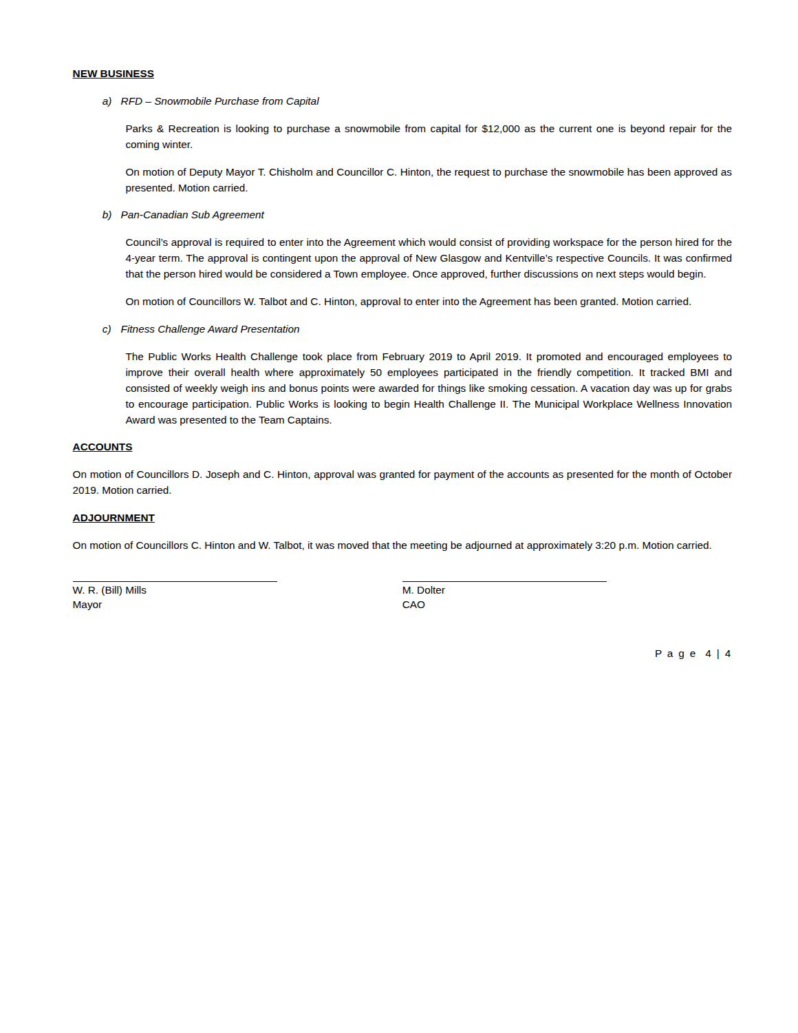NEW BUSINESS
a) RFD – Snowmobile Purchase from Capital
Parks & Recreation is looking to purchase a snowmobile from capital for $12,000 as the current one is beyond repair for the coming winter.
On motion of Deputy Mayor T. Chisholm and Councillor C. Hinton, the request to purchase the snowmobile has been approved as presented. Motion carried.
b) Pan-Canadian Sub Agreement
Council’s approval is required to enter into the Agreement which would consist of providing workspace for the person hired for the 4-year term. The approval is contingent upon the approval of New Glasgow and Kentville’s respective Councils. It was confirmed that the person hired would be considered a Town employee. Once approved, further discussions on next steps would begin.
On motion of Councillors W. Talbot and C. Hinton, approval to enter into the Agreement has been granted. Motion carried.
c) Fitness Challenge Award Presentation
The Public Works Health Challenge took place from February 2019 to April 2019. It promoted and encouraged employees to improve their overall health where approximately 50 employees participated in the friendly competition. It tracked BMI and consisted of weekly weigh ins and bonus points were awarded for things like smoking cessation. A vacation day was up for grabs to encourage participation. Public Works is looking to begin Health Challenge II. The Municipal Workplace Wellness Innovation Award was presented to the Team Captains.
ACCOUNTS
On motion of Councillors D. Joseph and C. Hinton, approval was granted for payment of the accounts as presented for the month of October 2019. Motion carried.
ADJOURNMENT
On motion of Councillors C. Hinton and W. Talbot, it was moved that the meeting be adjourned at approximately 3:20 p.m. Motion carried.
| W. R. (Bill) Mills Mayor | M. Dolter CAO |
P a g e 4 | 4